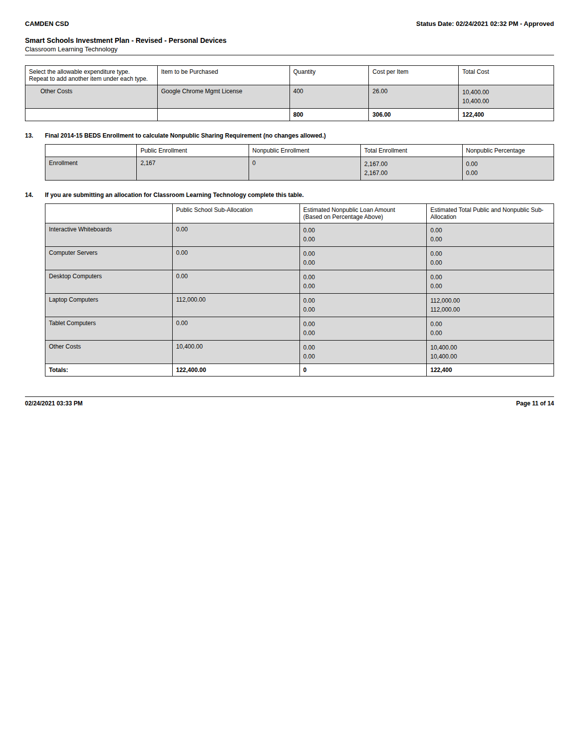CAMDEN CSD
Status Date: 02/24/2021 02:32 PM - Approved
Smart Schools Investment Plan - Revised - Personal Devices
Classroom Learning Technology
| Select the allowable expenditure type. Repeat to add another item under each type. | Item to be Purchased | Quantity | Cost per Item | Total Cost |
| Other Costs | Google Chrome Mgmt License | 400 | 26.00 | 10,400.00 10,400.00 |
| | | 800 | 306.00 | 122,400 |
13. Final 2014-15 BEDS Enrollment to calculate Nonpublic Sharing Requirement (no changes allowed.)
| | Public Enrollment | Nonpublic Enrollment | Total Enrollment | Nonpublic Percentage |
| Enrollment | 2,167 | 0 | 2,167.00 2,167.00 | 0.00 0.00 |
14. If you are submitting an allocation for Classroom Learning Technology complete this table.
| | Public School Sub-Allocation | Estimated Nonpublic Loan Amount (Based on Percentage Above) | Estimated Total Public and Nonpublic Sub-Allocation |
| Interactive Whiteboards | 0.00 | 0.00 0.00 | 0.00 0.00 |
| Computer Servers | 0.00 | 0.00 0.00 | 0.00 0.00 |
| Desktop Computers | 0.00 | 0.00 0.00 | 0.00 0.00 |
| Laptop Computers | 112,000.00 | 0.00 0.00 | 112,000.00 112,000.00 |
| Tablet Computers | 0.00 | 0.00 0.00 | 0.00 0.00 |
| Other Costs | 10,400.00 | 0.00 0.00 | 10,400.00 10,400.00 |
| Totals: | 122,400.00 | 0 | 122,400 |
02/24/2021 03:33 PM
Page 11 of 14